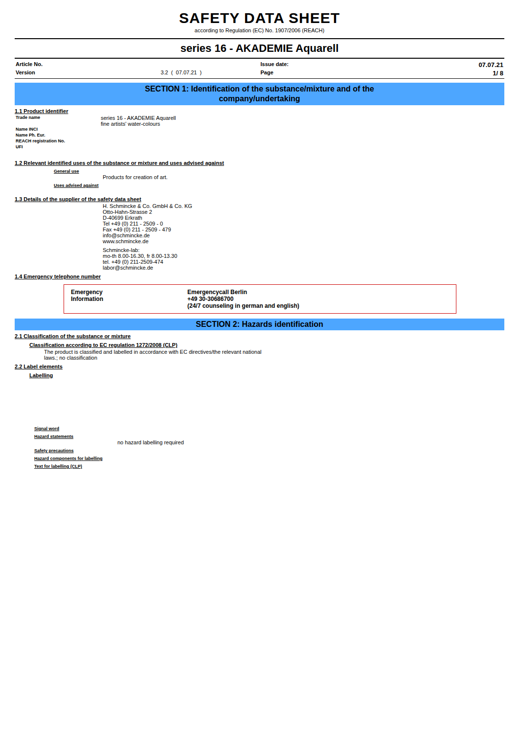SAFETY DATA SHEET
according to Regulation (EC) No. 1907/2006 (REACH)
series 16 - AKADEMIE Aquarell
| Article No. | | Issue date: | 07.07.21 |
| Version | 3.2 ( 07.07.21 ) | Page | 1/ 8 |
SECTION 1: Identification of the substance/mixture and of the
company/undertaking
1.1 Product identifier
| Trade name | series 16 - AKADEMIE Aquarell fine artists' water-colours |
| Name INCI | |
| Name Ph. Eur. | |
| REACH registration No. | |
| UFI | |
1.2 Relevant identified uses of the substance or mixture and uses advised against
General use
Products for creation of art.
Uses advised against
1.3 Details of the supplier of the safety data sheet
H. Schmincke & Co. GmbH & Co. KG
Otto-Hahn-Strasse 2
D-40699 Erkrath
Tel +49 (0) 211 - 2509 - 0
Fax +49 (0) 211 - 2509 - 479
info@schmincke.de
www.schmincke.de
Schmincke-lab:
mo-th 8.00-16.30, fr 8.00-13.30
tel. +49 (0) 211-2509-474
labor@schmincke.de
1.4 Emergency telephone number
| Emergency Information | Emergencycall Berlin +49 30-30686700 (24/7 counseling in german and english) |
SECTION 2: Hazards identification
2.1 Classification of the substance or mixture
Classification according to EC regulation 1272/2008 (CLP)
The product is classified and labelled in accordance with EC directives/the relevant national
laws.; no classification
2.2 Label elements
Labelling
Signal word
Hazard statements
no hazard labelling required
Safety precautions
Hazard components for labelling
Text for labelling (CLP)